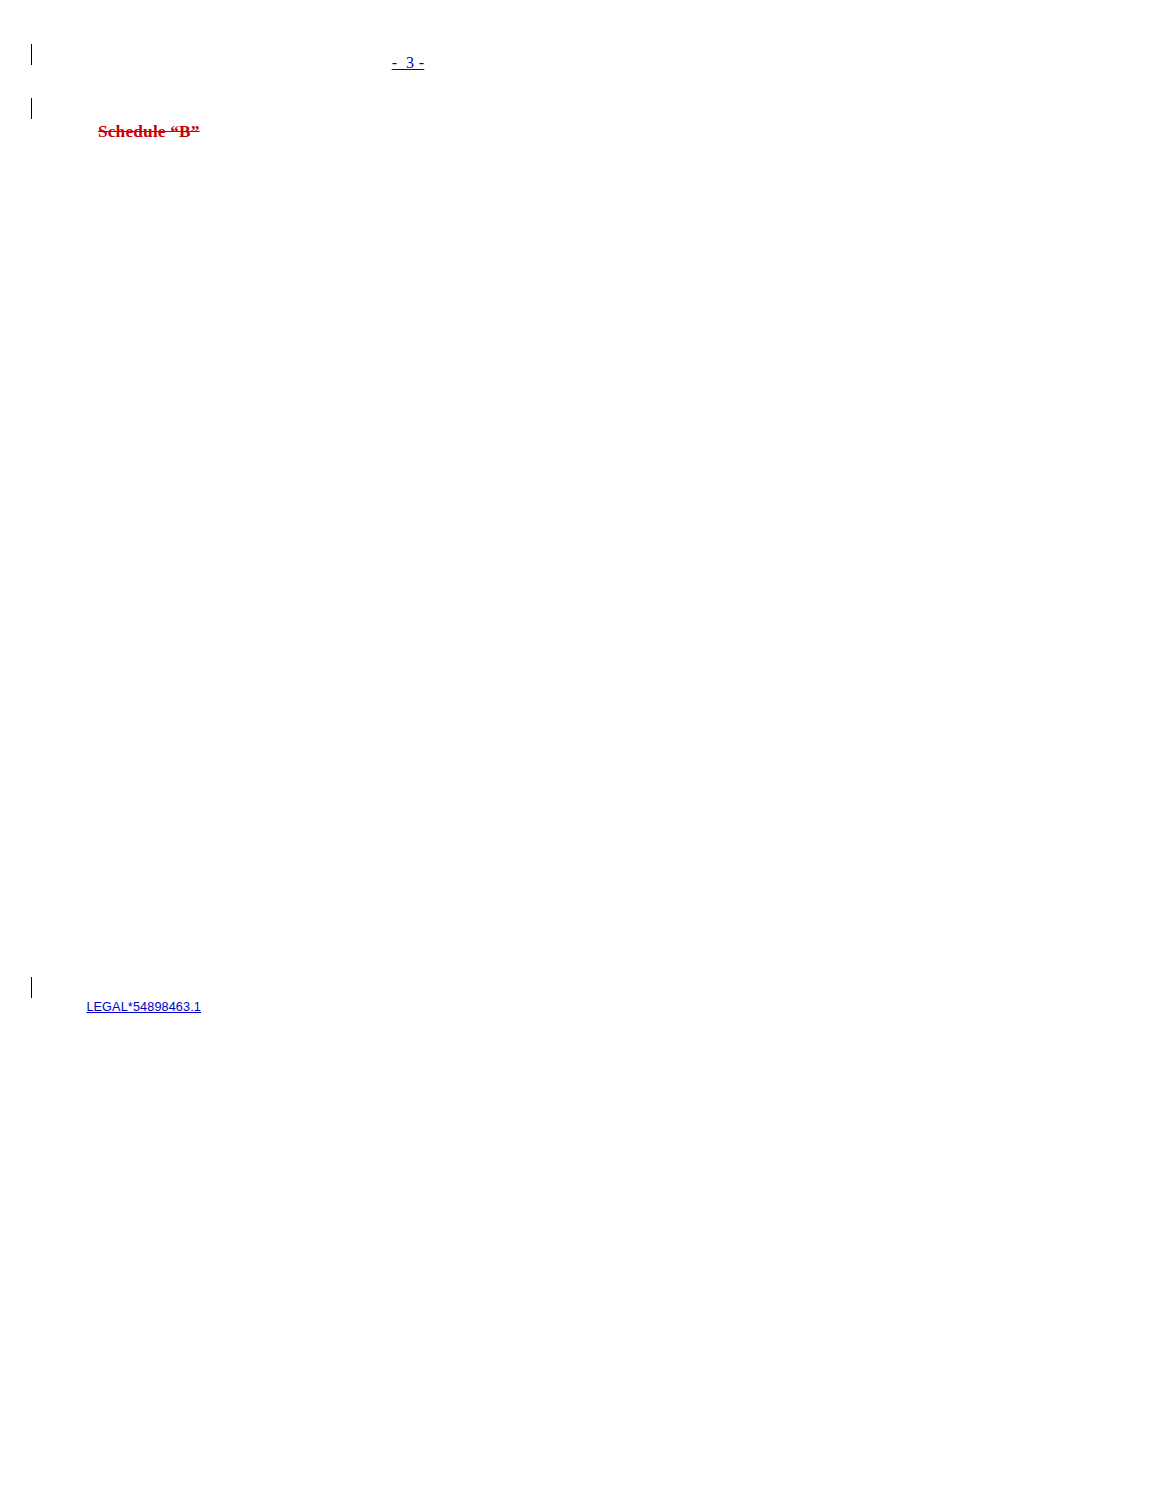- 3 -
Schedule “B”
LEGAL*54898463.1